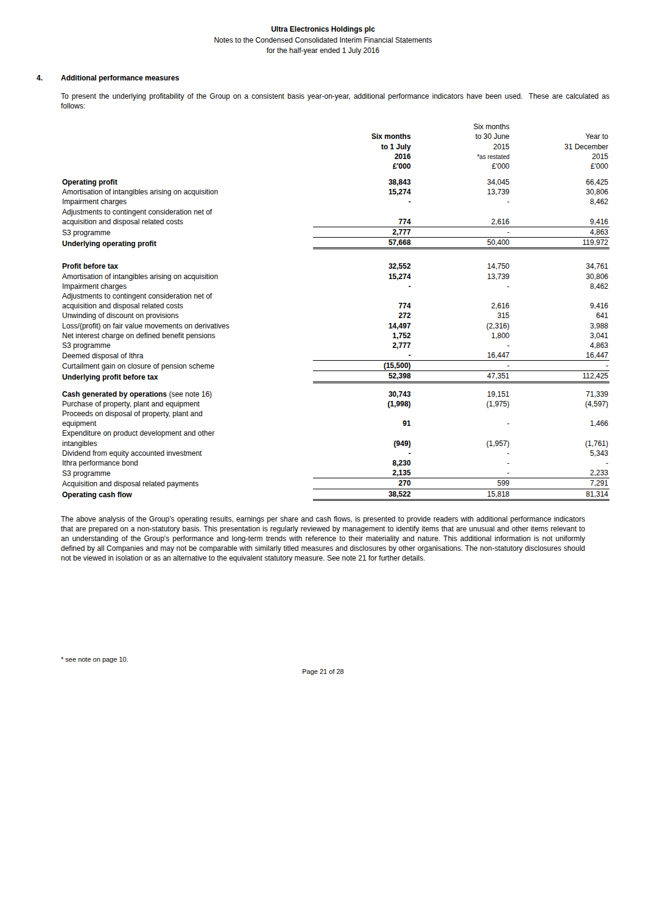Ultra Electronics Holdings plc
Notes to the Condensed Consolidated Interim Financial Statements
for the half-year ended 1 July 2016
4.
Additional performance measures
To present the underlying profitability of the Group on a consistent basis year-on-year, additional performance indicators have been used. These are calculated as follows:
| | Six months to 1 July 2016 | Six months to 30 June 2015 *as restated | Year to 31 December 2015 |
| | £'000 | £'000 | £'000 |
| Operating profit | 38,843 | 34,045 | 66,425 |
| Amortisation of intangibles arising on acquisition | 15,274 | 13,739 | 30,806 |
| Impairment charges | - | - | 8,462 |
| Adjustments to contingent consideration net of | | | |
| acquisition and disposal related costs | 774 | 2,616 | 9,416 |
| S3 programme | 2,777 | - | 4,863 |
| Underlying operating profit | 57,668 | 50,400 | 119,972 |
| Profit before tax | 32,552 | 14,750 | 34,761 |
| Amortisation of intangibles arising on acquisition | 15,274 | 13,739 | 30,806 |
| Impairment charges | - | - | 8,462 |
| Adjustments to contingent consideration net of | | | |
| acquisition and disposal related costs | 774 | 2,616 | 9,416 |
| Unwinding of discount on provisions | 272 | 315 | 641 |
| Loss/(profit) on fair value movements on derivatives | 14,497 | (2,316) | 3,988 |
| Net interest charge on defined benefit pensions | 1,752 | 1,800 | 3,041 |
| S3 programme | 2,777 | - | 4,863 |
| Deemed disposal of Ithra | - | 16,447 | 16,447 |
| Curtailment gain on closure of pension scheme | (15,500) | - | - |
| Underlying profit before tax | 52,398 | 47,351 | 112,425 |
| Cash generated by operations (see note 16) | 30,743 | 19,151 | 71,339 |
| Purchase of property, plant and equipment | (1,998) | (1,975) | (4,597) |
| Proceeds on disposal of property, plant and | | | |
| equipment | 91 | - | 1,466 |
| Expenditure on product development and other | | | |
| intangibles | (949) | (1,957) | (1,761) |
| Dividend from equity accounted investment | - | - | 5,343 |
| Ithra performance bond | 8,230 | - | - |
| S3 programme | 2,135 | - | 2,233 |
| Acquisition and disposal related payments | 270 | 599 | 7,291 |
| Operating cash flow | 38,522 | 15,818 | 81,314 |
The above analysis of the Group's operating results, earnings per share and cash flows, is presented to provide readers with additional performance indicators that are prepared on a non-statutory basis. This presentation is regularly reviewed by management to identify items that are unusual and other items relevant to an understanding of the Group's performance and long-term trends with reference to their materiality and nature. This additional information is not uniformly defined by all Companies and may not be comparable with similarly titled measures and disclosures by other organisations. The non-statutory disclosures should not be viewed in isolation or as an alternative to the equivalent statutory measure. See note 21 for further details.
* see note on page 10.
Page 21 of 28